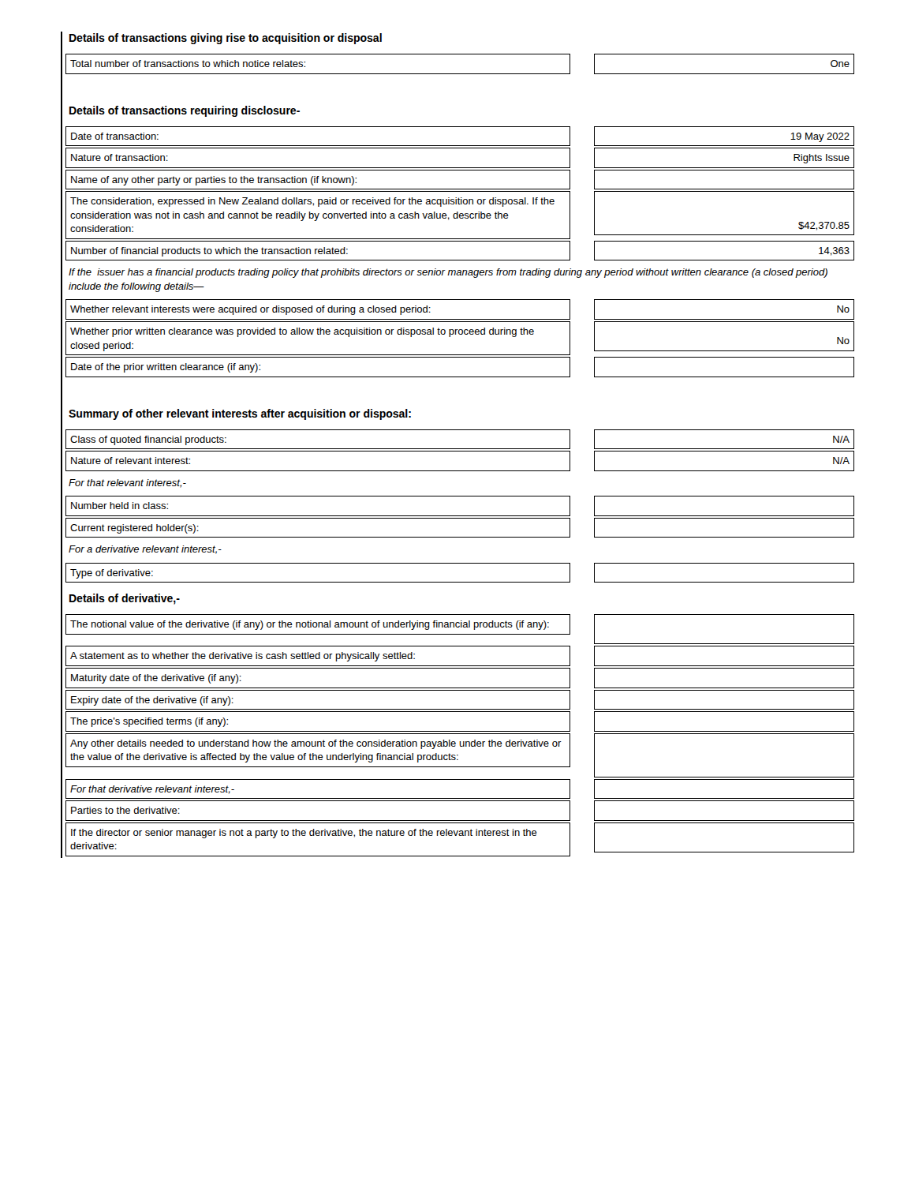Details of transactions giving rise to acquisition or disposal
| Total number of transactions to which notice relates: | | One |
Details of transactions requiring disclosure-
| Date of transaction: | | 19 May 2022 |
| Nature of transaction: | | Rights Issue |
| Name of any other party or parties to the transaction (if known): | | |
| The consideration, expressed in New Zealand dollars, paid or received for the acquisition or disposal. If the consideration was not in cash and cannot be readily by converted into a cash value, describe the consideration: | | $42,370.85 |
| Number of financial products to which the transaction related: | | 14,363 |
If the issuer has a financial products trading policy that prohibits directors or senior managers from trading during any period without written clearance (a closed period) include the following details—
| Whether relevant interests were acquired or disposed of during a closed period: | | No |
| Whether prior written clearance was provided to allow the acquisition or disposal to proceed during the closed period: | | No |
| Date of the prior written clearance (if any): | | |
Summary of other relevant interests after acquisition or disposal:
| Class of quoted financial products: | | N/A |
| Nature of relevant interest: | | N/A |
For that relevant interest,-
| Number held in class: | | |
| Current registered holder(s): | | |
For a derivative relevant interest,-
| Type of derivative: | | |
Details of derivative,-
| The notional value of the derivative (if any) or the notional amount of underlying financial products (if any): | | |
| A statement as to whether the derivative is cash settled or physically settled: | | |
| Maturity date of the derivative (if any): | | |
| Expiry date of the derivative (if any): | | |
| The price's specified terms (if any): | | |
| Any other details needed to understand how the amount of the consideration payable under the derivative or the value of the derivative is affected by the value of the underlying financial products: | | |
| For that derivative relevant interest,- | | |
| Parties to the derivative: | | |
| If the director or senior manager is not a party to the derivative, the nature of the relevant interest in the derivative: | | |